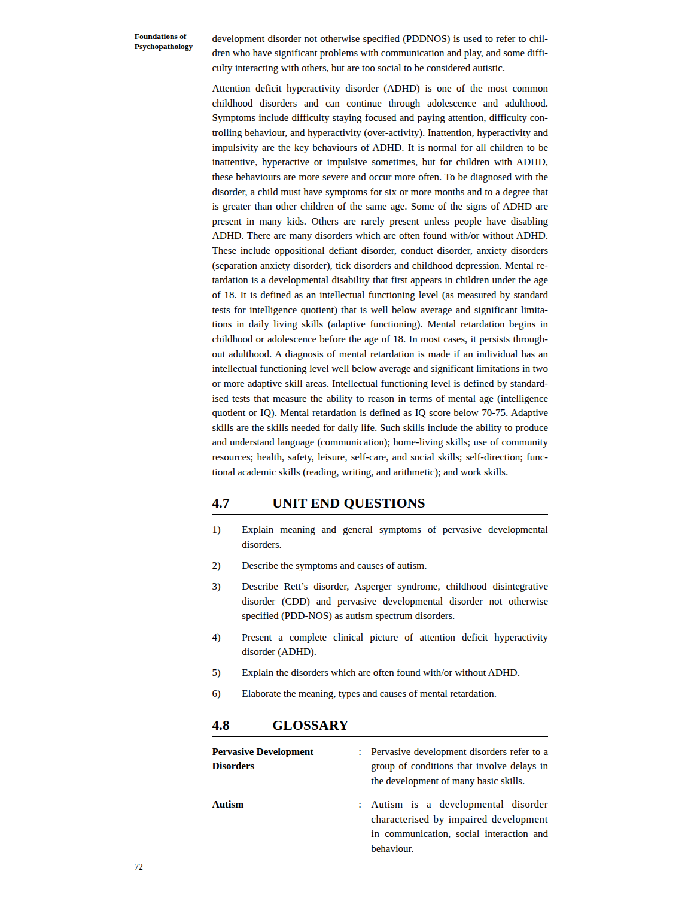Foundations of
Psychopathology
development disorder not otherwise specified (PDDNOS) is used to refer to children who have significant problems with communication and play, and some difficulty interacting with others, but are too social to be considered autistic.
Attention deficit hyperactivity disorder (ADHD) is one of the most common childhood disorders and can continue through adolescence and adulthood. Symptoms include difficulty staying focused and paying attention, difficulty controlling behaviour, and hyperactivity (over-activity). Inattention, hyperactivity and impulsivity are the key behaviours of ADHD. It is normal for all children to be inattentive, hyperactive or impulsive sometimes, but for children with ADHD, these behaviours are more severe and occur more often. To be diagnosed with the disorder, a child must have symptoms for six or more months and to a degree that is greater than other children of the same age. Some of the signs of ADHD are present in many kids. Others are rarely present unless people have disabling ADHD. There are many disorders which are often found with/or without ADHD. These include oppositional defiant disorder, conduct disorder, anxiety disorders (separation anxiety disorder), tick disorders and childhood depression. Mental retardation is a developmental disability that first appears in children under the age of 18. It is defined as an intellectual functioning level (as measured by standard tests for intelligence quotient) that is well below average and significant limitations in daily living skills (adaptive functioning). Mental retardation begins in childhood or adolescence before the age of 18. In most cases, it persists throughout adulthood. A diagnosis of mental retardation is made if an individual has an intellectual functioning level well below average and significant limitations in two or more adaptive skill areas. Intellectual functioning level is defined by standardised tests that measure the ability to reason in terms of mental age (intelligence quotient or IQ). Mental retardation is defined as IQ score below 70-75. Adaptive skills are the skills needed for daily life. Such skills include the ability to produce and understand language (communication); home-living skills; use of community resources; health, safety, leisure, self-care, and social skills; self-direction; functional academic skills (reading, writing, and arithmetic); and work skills.
4.7 UNIT END QUESTIONS
1) Explain meaning and general symptoms of pervasive developmental disorders.
2) Describe the symptoms and causes of autism.
3) Describe Rett’s disorder, Asperger syndrome, childhood disintegrative disorder (CDD) and pervasive developmental disorder not otherwise specified (PDD-NOS) as autism spectrum disorders.
4) Present a complete clinical picture of attention deficit hyperactivity disorder (ADHD).
5) Explain the disorders which are often found with/or without ADHD.
6) Elaborate the meaning, types and causes of mental retardation.
4.8 GLOSSARY
| Pervasive Development Disorders | : | Pervasive development disorders refer to a group of conditions that involve delays in the development of many basic skills. |
| Autism | : | Autism is a developmental disorder characterised by impaired development in communication, social interaction and behaviour. |
72